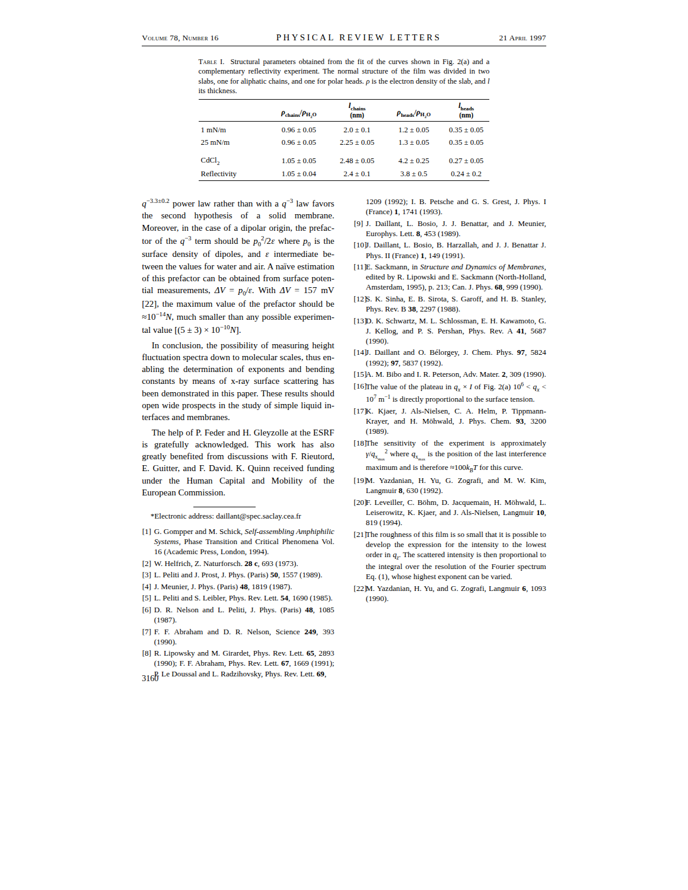Volume 78, Number 16
Physical Review Letters
21 April 1997
Table I. Structural parameters obtained from the fit of the curves shown in Fig. 2(a) and a complementary reflectivity experiment. The normal structure of the film was divided in two slabs, one for aliphatic chains, and one for polar heads. ρ is the electron density of the slab, and l its thickness.
| | ρ chains / ρ H 2 O | l chains (nm) | ρ heads / ρ H 2 O | l heads (nm) |
| --- | --- | --- | --- | --- |
| 1 mN/m | 0.96 ± 0.05 | 2.0 ± 0.1 | 1.2 ± 0.05 | 0.35 ± 0.05 |
| 25 mN/m | 0.96 ± 0.05 | 2.25 ± 0.05 | 1.3 ± 0.05 | 0.35 ± 0.05 |
| CdCl 2 | 1.05 ± 0.05 | 2.48 ± 0.05 | 4.2 ± 0.25 | 0.27 ± 0.05 |
| Reflectivity | 1.05 ± 0.04 | 2.4 ± 0.1 | 3.8 ± 0.5 | 0.24 ± 0.2 |
q−3.3±0.2 power law rather than with a q−3 law favors the second hypothesis of a solid membrane. Moreover, in the case of a dipolar origin, the prefactor of the q−3 term should be p02/2ε where p0 is the surface density of dipoles, and ε intermediate between the values for water and air. A naïve estimation of this prefactor can be obtained from surface potential measurements, ΔV = p0/ε. With ΔV = 157 mV [22], the maximum value of the prefactor should be ≈10−14N, much smaller than any possible experimental value [(5 ± 3) × 10−10N].
In conclusion, the possibility of measuring height fluctuation spectra down to molecular scales, thus enabling the determination of exponents and bending constants by means of x-ray surface scattering has been demonstrated in this paper. These results should open wide prospects in the study of simple liquid interfaces and membranes.
The help of P. Feder and H. Gleyzolle at the ESRF is gratefully acknowledged. This work has also greatly benefited from discussions with F. Rieutord, E. Guitter, and F. David. K. Quinn received funding under the Human Capital and Mobility of the European Commission.
*Electronic address: daillant@spec.saclay.cea.fr
[1] G. Gompper and M. Schick, Self-assembling Amphiphilic Systems, Phase Transition and Critical Phenomena Vol. 16 (Academic Press, London, 1994).
[2] W. Helfrich, Z. Naturforsch. 28 c, 693 (1973).
[3] L. Peliti and J. Prost, J. Phys. (Paris) 50, 1557 (1989).
[4] J. Meunier, J. Phys. (Paris) 48, 1819 (1987).
[5] L. Peliti and S. Leibler, Phys. Rev. Lett. 54, 1690 (1985).
[6] D. R. Nelson and L. Peliti, J. Phys. (Paris) 48, 1085 (1987).
[7] F. F. Abraham and D. R. Nelson, Science 249, 393 (1990).
[8] R. Lipowsky and M. Girardet, Phys. Rev. Lett. 65, 2893 (1990); F. F. Abraham, Phys. Rev. Lett. 67, 1669 (1991); P. Le Doussal and L. Radzihovsky, Phys. Rev. Lett. 69,
1209 (1992); I. B. Petsche and G. S. Grest, J. Phys. I (France) 1, 1741 (1993).
[9] J. Daillant, L. Bosio, J. J. Benattar, and J. Meunier, Europhys. Lett. 8, 453 (1989).
[10] J. Daillant, L. Bosio, B. Harzallah, and J. J. Benattar J. Phys. II (France) 1, 149 (1991).
[11] E. Sackmann, in Structure and Dynamics of Membranes, edited by R. Lipowski and E. Sackmann (North-Holland, Amsterdam, 1995), p. 213; Can. J. Phys. 68, 999 (1990).
[12] S. K. Sinha, E. B. Sirota, S. Garoff, and H. B. Stanley, Phys. Rev. B 38, 2297 (1988).
[13] D. K. Schwartz, M. L. Schlossman, E. H. Kawamoto, G. J. Kellog, and P. S. Pershan, Phys. Rev. A 41, 5687 (1990).
[14] J. Daillant and O. Bélorgey, J. Chem. Phys. 97, 5824 (1992); 97, 5837 (1992).
[15] A. M. Bibo and I. R. Peterson, Adv. Mater. 2, 309 (1990).
[16] The value of the plateau in qx × I of Fig. 2(a) 106 < qx < 107 m−1 is directly proportional to the surface tension.
[17] K. Kjaer, J. Als-Nielsen, C. A. Helm, P. Tippmann-Krayer, and H. Möhwald, J. Phys. Chem. 93, 3200 (1989).
[18] The sensitivity of the experiment is approximately γ/qxmax2 where qxmax is the position of the last interference maximum and is therefore ≈100kBT for this curve.
[19] M. Yazdanian, H. Yu, G. Zografi, and M. W. Kim, Langmuir 8, 630 (1992).
[20] F. Leveiller, C. Böhm, D. Jacquemain, H. Möhwald, L. Leiserowitz, K. Kjaer, and J. Als-Nielsen, Langmuir 10, 819 (1994).
[21] The roughness of this film is so small that it is possible to develop the expression for the intensity to the lowest order in qz. The scattered intensity is then proportional to the integral over the resolution of the Fourier spectrum Eq. (1), whose highest exponent can be varied.
[22] M. Yazdanian, H. Yu, and G. Zografi, Langmuir 6, 1093 (1990).
3160